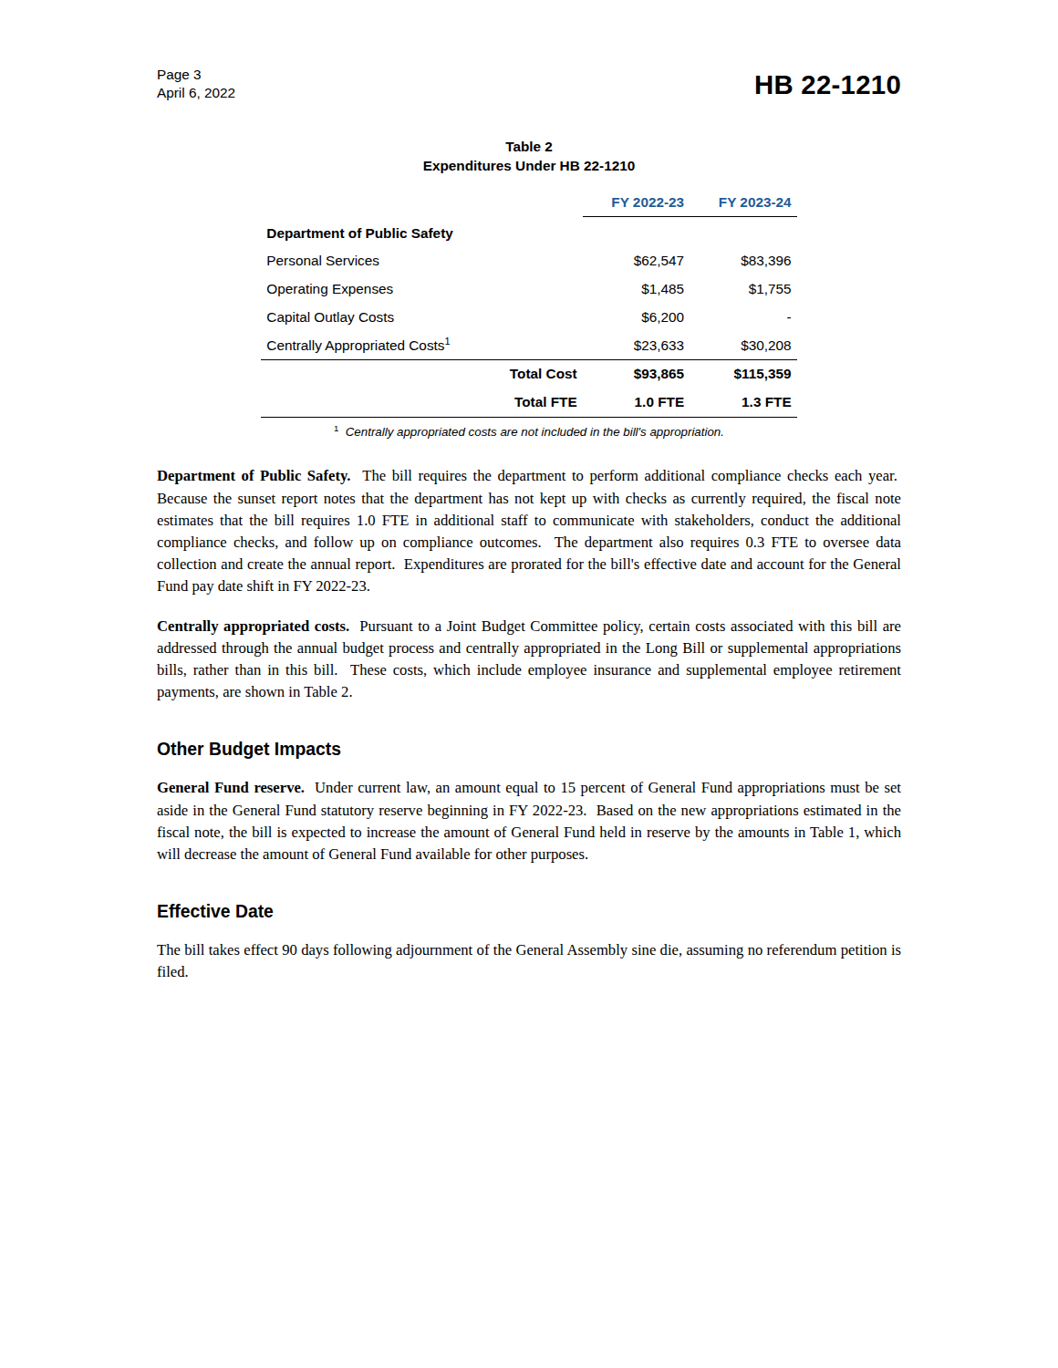Page 3
April 6, 2022
HB 22-1210
Table 2
Expenditures Under HB 22-1210
| | FY 2022-23 | FY 2023-24 |
| --- | --- | --- |
| Department of Public Safety | | |
| Personal Services | $62,547 | $83,396 |
| Operating Expenses | $1,485 | $1,755 |
| Capital Outlay Costs | $6,200 | - |
| Centrally Appropriated Costs 1 | $23,633 | $30,208 |
| Total Cost | $93,865 | $115,359 |
| Total FTE | 1.0 FTE | 1.3 FTE |
1 Centrally appropriated costs are not included in the bill's appropriation.
Department of Public Safety. The bill requires the department to perform additional compliance checks each year. Because the sunset report notes that the department has not kept up with checks as currently required, the fiscal note estimates that the bill requires 1.0 FTE in additional staff to communicate with stakeholders, conduct the additional compliance checks, and follow up on compliance outcomes. The department also requires 0.3 FTE to oversee data collection and create the annual report. Expenditures are prorated for the bill's effective date and account for the General Fund pay date shift in FY 2022-23.
Centrally appropriated costs. Pursuant to a Joint Budget Committee policy, certain costs associated with this bill are addressed through the annual budget process and centrally appropriated in the Long Bill or supplemental appropriations bills, rather than in this bill. These costs, which include employee insurance and supplemental employee retirement payments, are shown in Table 2.
Other Budget Impacts
General Fund reserve. Under current law, an amount equal to 15 percent of General Fund appropriations must be set aside in the General Fund statutory reserve beginning in FY 2022-23. Based on the new appropriations estimated in the fiscal note, the bill is expected to increase the amount of General Fund held in reserve by the amounts in Table 1, which will decrease the amount of General Fund available for other purposes.
Effective Date
The bill takes effect 90 days following adjournment of the General Assembly sine die, assuming no referendum petition is filed.